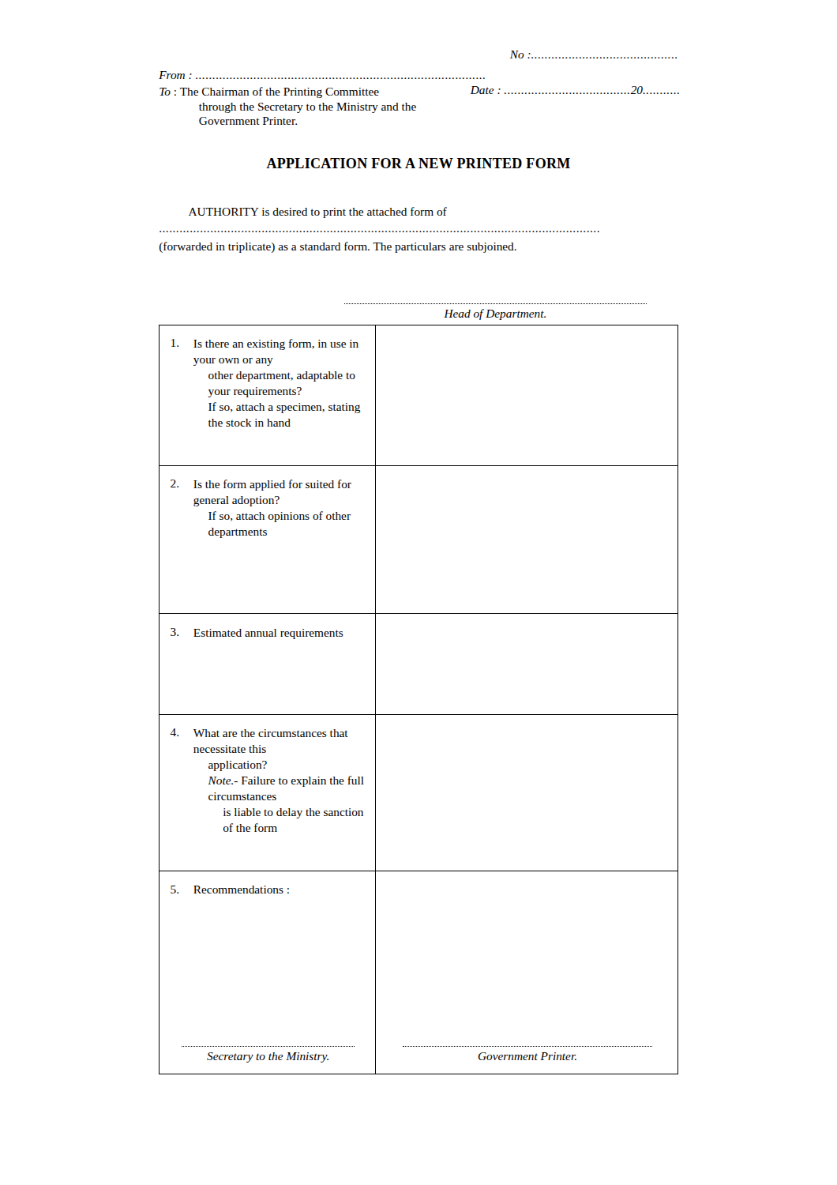No :...........................................
From : .....................................................................................
To : The Chairman of the Printing Committee
through the Secretary to the Ministry and the Government Printer.
Date : ..................................... 20...........
APPLICATION FOR A NEW PRINTED FORM
AUTHORITY is desired to print the attached form of .................................................................................................................................
(forwarded in triplicate) as a standard form. The particulars are subjoined.
Head of Department.
| 1. Is there an existing form, in use in your own or any other department, adaptable to your requirements? If so, attach a specimen, stating the stock in hand | |
| 2. Is the form applied for suited for general adoption? If so, attach opinions of other departments | |
| 3. Estimated annual requirements | |
| 4. What are the circumstances that necessitate this application? Note. - Failure to explain the full circumstances is liable to delay the sanction of the form | |
| 5. Recommendations : Secretary to the Ministry. | Government Printer. |